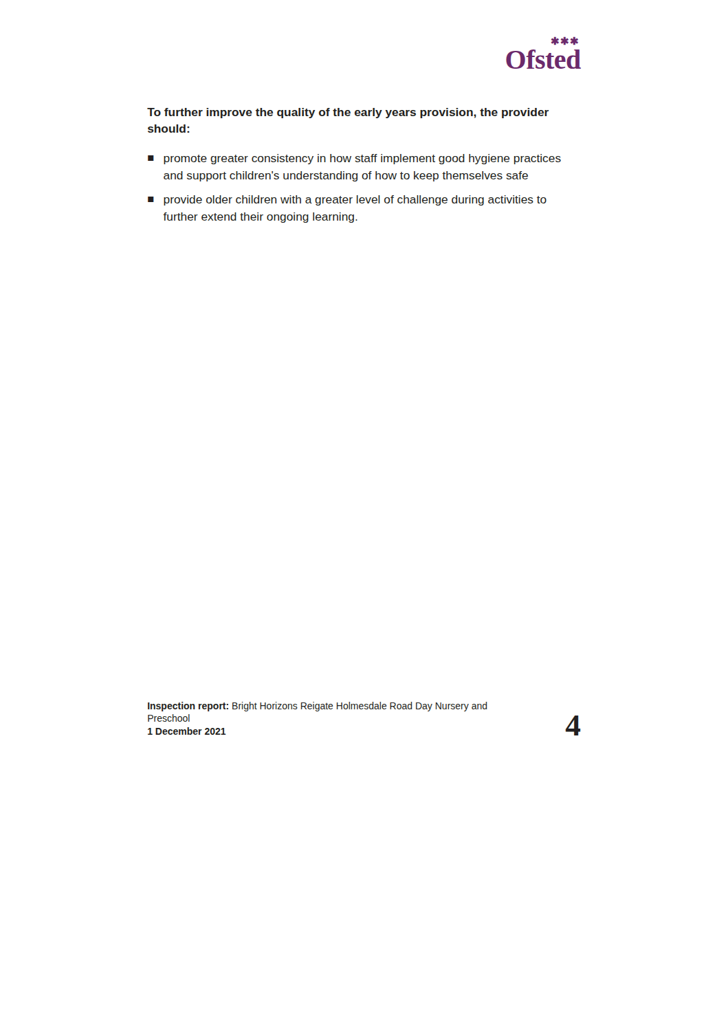✱✱✱
Ofsted
To further improve the quality of the early years provision, the provider should:
promote greater consistency in how staff implement good hygiene practices and support children's understanding of how to keep themselves safe
provide older children with a greater level of challenge during activities to further extend their ongoing learning.
Inspection report: Bright Horizons Reigate Holmesdale Road Day Nursery and Preschool
1 December 2021
4